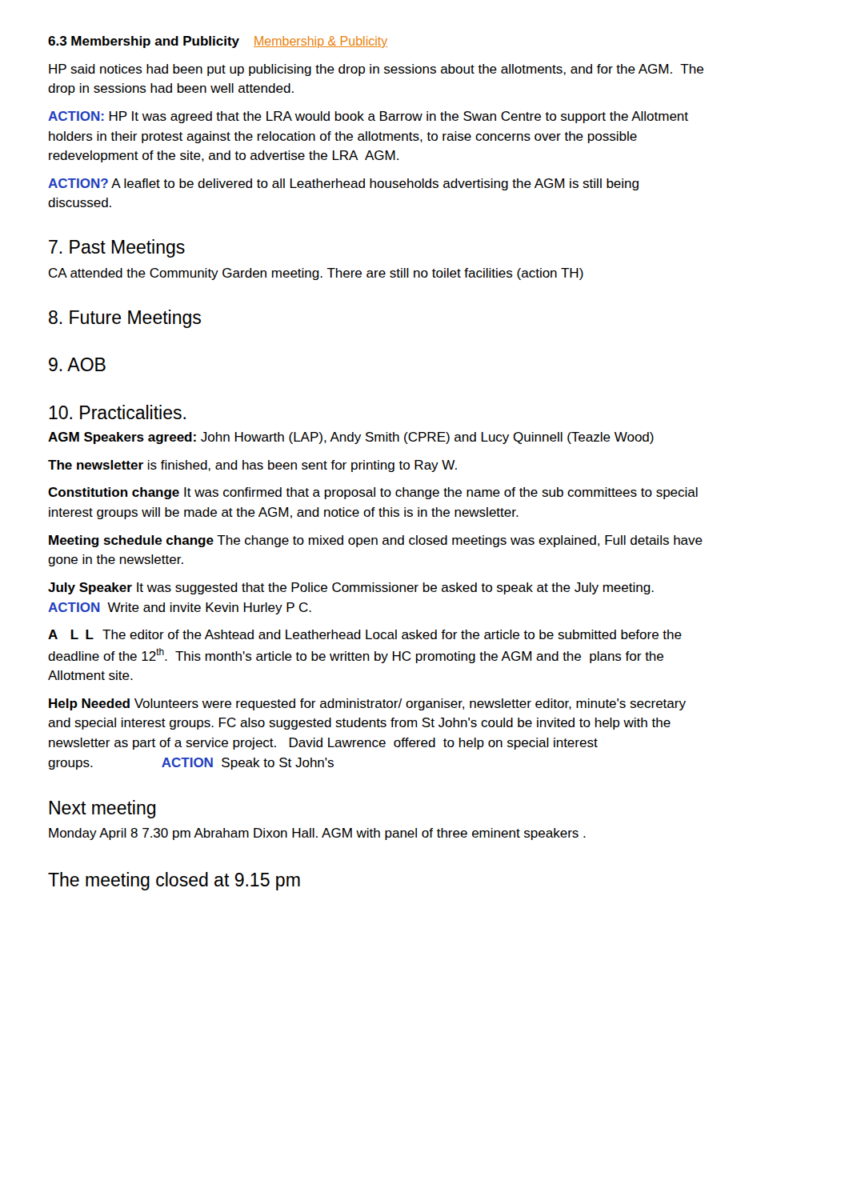6.3 Membership and Publicity Membership & Publicity
HP said notices had been put up publicising the drop in sessions about the allotments, and for the AGM. The drop in sessions had been well attended.
ACTION: HP It was agreed that the LRA would book a Barrow in the Swan Centre to support the Allotment holders in their protest against the relocation of the allotments, to raise concerns over the possible redevelopment of the site, and to advertise the LRA AGM.
ACTION? A leaflet to be delivered to all Leatherhead households advertising the AGM is still being discussed.
7. Past Meetings
CA attended the Community Garden meeting. There are still no toilet facilities (action TH)
8. Future Meetings
9. AOB
10. Practicalities.
AGM Speakers agreed: John Howarth (LAP), Andy Smith (CPRE) and Lucy Quinnell (Teazle Wood)
The newsletter is finished, and has been sent for printing to Ray W.
Constitution change It was confirmed that a proposal to change the name of the sub committees to special interest groups will be made at the AGM, and notice of this is in the newsletter.
Meeting schedule change The change to mixed open and closed meetings was explained, Full details have gone in the newsletter.
July Speaker It was suggested that the Police Commissioner be asked to speak at the July meeting. ACTION Write and invite Kevin Hurley P C.
A L L The editor of the Ashtead and Leatherhead Local asked for the article to be submitted before the deadline of the 12th. This month's article to be written by HC promoting the AGM and the plans for the Allotment site.
Help Needed Volunteers were requested for administrator/ organiser, newsletter editor, minute's secretary and special interest groups. FC also suggested students from St John's could be invited to help with the newsletter as part of a service project. David Lawrence offered to help on special interest groups. ACTION Speak to St John's
Next meeting
Monday April 8 7.30 pm Abraham Dixon Hall. AGM with panel of three eminent speakers .
The meeting closed at 9.15 pm